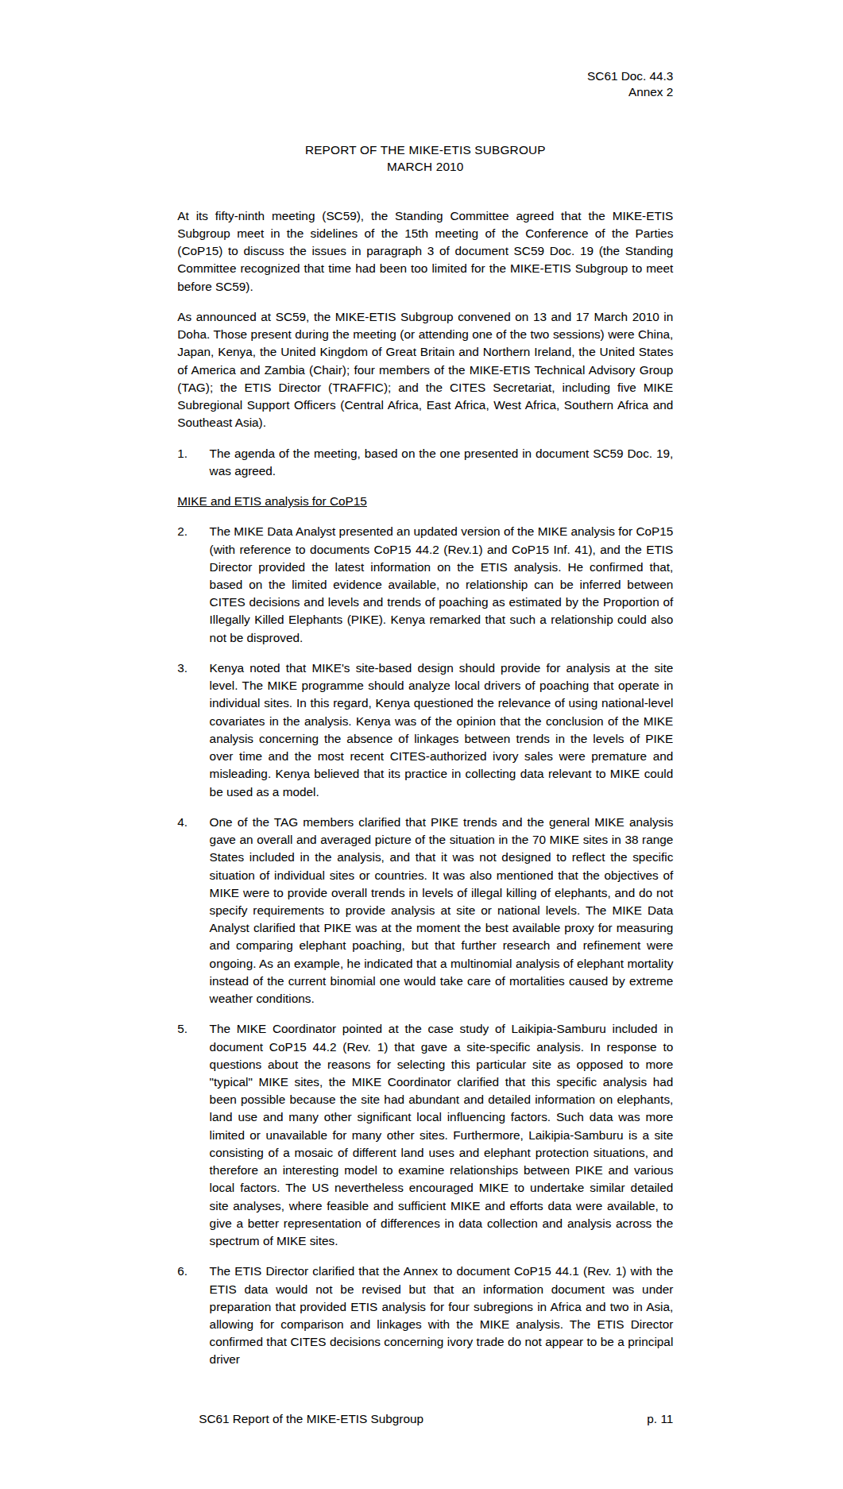SC61 Doc. 44.3
Annex 2
REPORT OF THE MIKE-ETIS SUBGROUP MARCH 2010
At its fifty-ninth meeting (SC59), the Standing Committee agreed that the MIKE-ETIS Subgroup meet in the sidelines of the 15th meeting of the Conference of the Parties (CoP15) to discuss the issues in paragraph 3 of document SC59 Doc. 19 (the Standing Committee recognized that time had been too limited for the MIKE-ETIS Subgroup to meet before SC59).
As announced at SC59, the MIKE-ETIS Subgroup convened on 13 and 17 March 2010 in Doha. Those present during the meeting (or attending one of the two sessions) were China, Japan, Kenya, the United Kingdom of Great Britain and Northern Ireland, the United States of America and Zambia (Chair); four members of the MIKE-ETIS Technical Advisory Group (TAG); the ETIS Director (TRAFFIC); and the CITES Secretariat, including five MIKE Subregional Support Officers (Central Africa, East Africa, West Africa, Southern Africa and Southeast Asia).
The agenda of the meeting, based on the one presented in document SC59 Doc. 19, was agreed.
MIKE and ETIS analysis for CoP15
The MIKE Data Analyst presented an updated version of the MIKE analysis for CoP15 (with reference to documents CoP15 44.2 (Rev.1) and CoP15 Inf. 41), and the ETIS Director provided the latest information on the ETIS analysis. He confirmed that, based on the limited evidence available, no relationship can be inferred between CITES decisions and levels and trends of poaching as estimated by the Proportion of Illegally Killed Elephants (PIKE). Kenya remarked that such a relationship could also not be disproved.
Kenya noted that MIKE's site-based design should provide for analysis at the site level. The MIKE programme should analyze local drivers of poaching that operate in individual sites. In this regard, Kenya questioned the relevance of using national-level covariates in the analysis. Kenya was of the opinion that the conclusion of the MIKE analysis concerning the absence of linkages between trends in the levels of PIKE over time and the most recent CITES-authorized ivory sales were premature and misleading. Kenya believed that its practice in collecting data relevant to MIKE could be used as a model.
One of the TAG members clarified that PIKE trends and the general MIKE analysis gave an overall and averaged picture of the situation in the 70 MIKE sites in 38 range States included in the analysis, and that it was not designed to reflect the specific situation of individual sites or countries. It was also mentioned that the objectives of MIKE were to provide overall trends in levels of illegal killing of elephants, and do not specify requirements to provide analysis at site or national levels. The MIKE Data Analyst clarified that PIKE was at the moment the best available proxy for measuring and comparing elephant poaching, but that further research and refinement were ongoing. As an example, he indicated that a multinomial analysis of elephant mortality instead of the current binomial one would take care of mortalities caused by extreme weather conditions.
The MIKE Coordinator pointed at the case study of Laikipia-Samburu included in document CoP15 44.2 (Rev. 1) that gave a site-specific analysis. In response to questions about the reasons for selecting this particular site as opposed to more "typical" MIKE sites, the MIKE Coordinator clarified that this specific analysis had been possible because the site had abundant and detailed information on elephants, land use and many other significant local influencing factors. Such data was more limited or unavailable for many other sites. Furthermore, Laikipia-Samburu is a site consisting of a mosaic of different land uses and elephant protection situations, and therefore an interesting model to examine relationships between PIKE and various local factors. The US nevertheless encouraged MIKE to undertake similar detailed site analyses, where feasible and sufficient MIKE and efforts data were available, to give a better representation of differences in data collection and analysis across the spectrum of MIKE sites.
The ETIS Director clarified that the Annex to document CoP15 44.1 (Rev. 1) with the ETIS data would not be revised but that an information document was under preparation that provided ETIS analysis for four subregions in Africa and two in Asia, allowing for comparison and linkages with the MIKE analysis. The ETIS Director confirmed that CITES decisions concerning ivory trade do not appear to be a principal driver
SC61 Report of the MIKE-ETIS Subgroup
p. 11